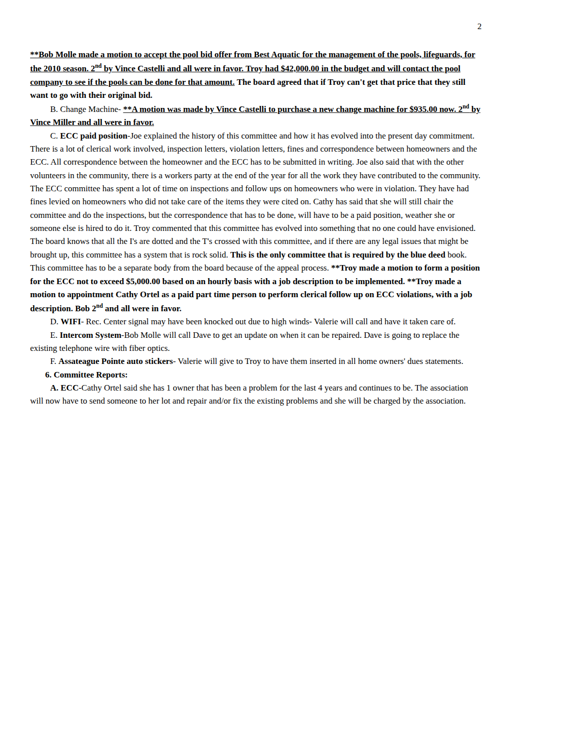2
**Bob Molle made a motion to accept the pool bid offer from Best Aquatic for the management of the pools, lifeguards, for the 2010 season. 2nd by Vince Castelli and all were in favor. Troy had $42,000.00 in the budget and will contact the pool company to see if the pools can be done for that amount. The board agreed that if Troy can't get that price that they still want to go with their original bid.
B. Change Machine- **A motion was made by Vince Castelli to purchase a new change machine for $935.00 now. 2nd by Vince Miller and all were in favor.
C. ECC paid position-Joe explained the history of this committee and how it has evolved into the present day commitment. There is a lot of clerical work involved, inspection letters, violation letters, fines and correspondence between homeowners and the ECC. All correspondence between the homeowner and the ECC has to be submitted in writing. Joe also said that with the other volunteers in the community, there is a workers party at the end of the year for all the work they have contributed to the community. The ECC committee has spent a lot of time on inspections and follow ups on homeowners who were in violation. They have had fines levied on homeowners who did not take care of the items they were cited on. Cathy has said that she will still chair the committee and do the inspections, but the correspondence that has to be done, will have to be a paid position, weather she or someone else is hired to do it. Troy commented that this committee has evolved into something that no one could have envisioned. The board knows that all the I's are dotted and the T's crossed with this committee, and if there are any legal issues that might be brought up, this committee has a system that is rock solid. This is the only committee that is required by the blue deed book. This committee has to be a separate body from the board because of the appeal process. **Troy made a motion to form a position for the ECC not to exceed $5,000.00 based on an hourly basis with a job description to be implemented. **Troy made a motion to appointment Cathy Ortel as a paid part time person to perform clerical follow up on ECC violations, with a job description. Bob 2nd and all were in favor.
D. WIFI- Rec. Center signal may have been knocked out due to high winds- Valerie will call and have it taken care of.
E. Intercom System-Bob Molle will call Dave to get an update on when it can be repaired. Dave is going to replace the existing telephone wire with fiber optics.
F. Assateague Pointe auto stickers- Valerie will give to Troy to have them inserted in all home owners' dues statements.
6. Committee Reports:
A. ECC-Cathy Ortel said she has 1 owner that has been a problem for the last 4 years and continues to be. The association will now have to send someone to her lot and repair and/or fix the existing problems and she will be charged by the association.